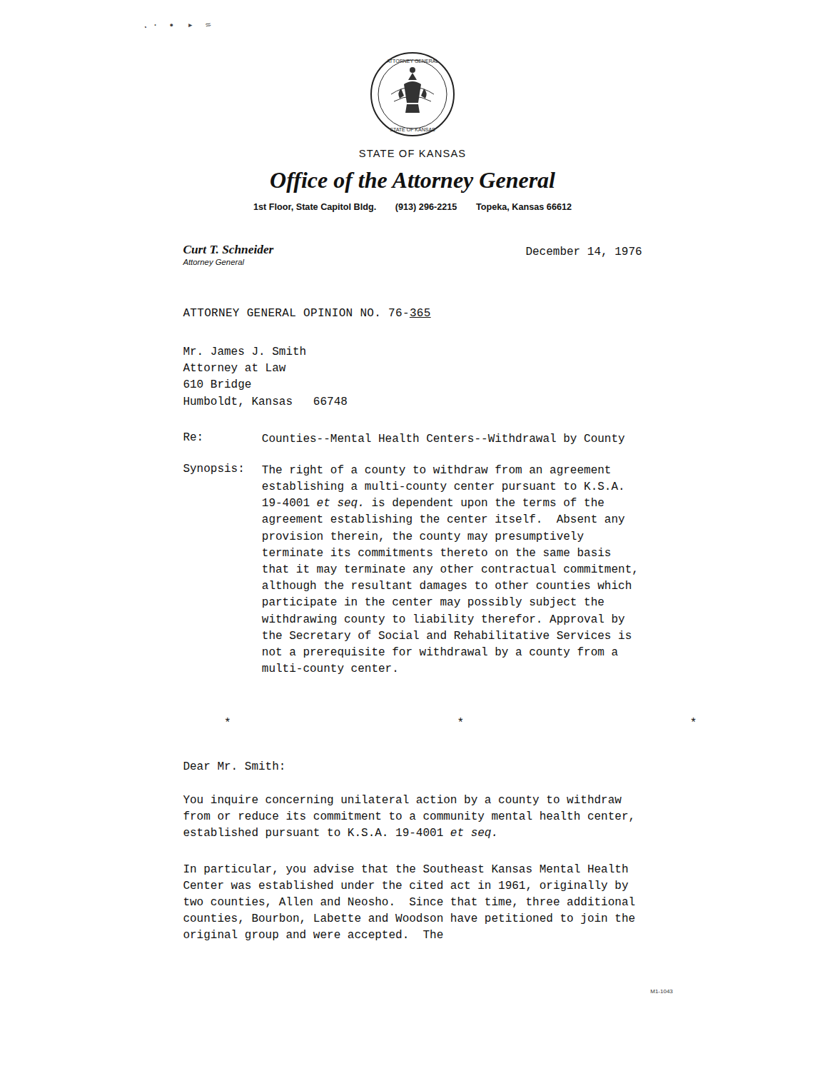.·•▸≈
STATE OF KANSAS
Office of the Attorney General
1st Floor, State Capitol Bldg. (913) 296-2215 Topeka, Kansas 66612
Curt T. Schneider
Attorney General
December 14, 1976
ATTORNEY GENERAL OPINION NO. 76-365
Mr. James J. Smith
Attorney at Law
610 Bridge
Humboldt, Kansas 66748
| Re: | Counties--Mental Health Centers--Withdrawal by County |
| Synopsis: | The right of a county to withdraw from an agreement establishing a multi-county center pursuant to K.S.A. 19-4001 et seq. is dependent upon the terms of the agreement establishing the center itself. Absent any provision therein, the county may presumptively terminate its commitments thereto on the same basis that it may terminate any other contractual commitment, although the resultant damages to other counties which participate in the center may possibly subject the withdrawing county to liability therefor. Approval by the Secretary of Social and Rehabilitative Services is not a prerequisite for withdrawal by a county from a multi-county center. |
* * *
Dear Mr. Smith:
You inquire concerning unilateral action by a county to withdraw from or reduce its commitment to a community mental health center, established pursuant to K.S.A. 19-4001 et seq.
In particular, you advise that the Southeast Kansas Mental Health Center was established under the cited act in 1961, originally by two counties, Allen and Neosho. Since that time, three additional counties, Bourbon, Labette and Woodson have petitioned to join the original group and were accepted. The
M1-1043